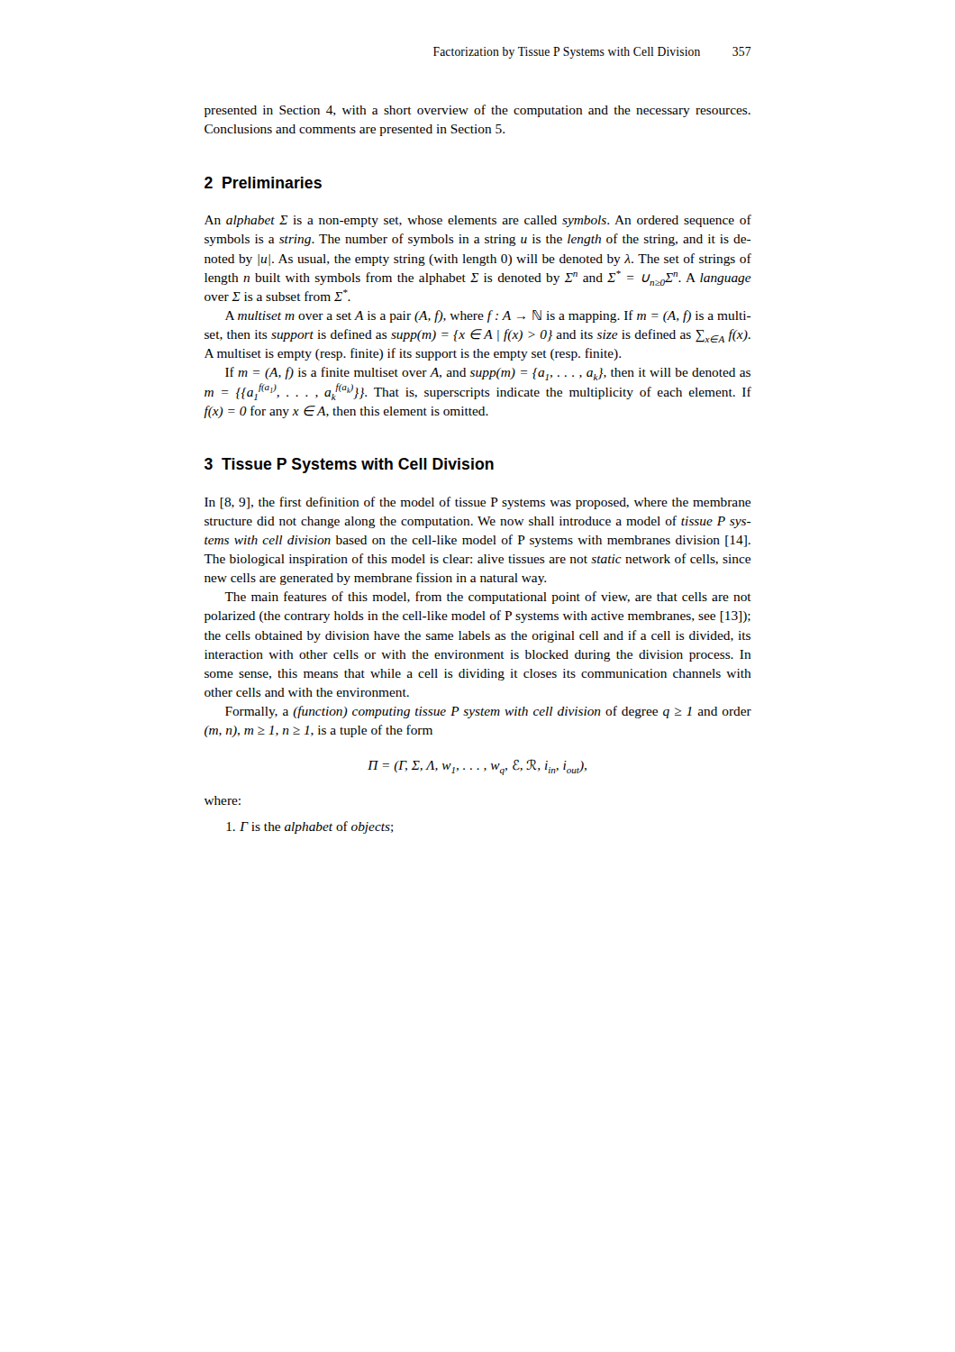Factorization by Tissue P Systems with Cell Division 357
presented in Section 4, with a short overview of the computation and the necessary resources. Conclusions and comments are presented in Section 5.
2 Preliminaries
An alphabet Σ is a non-empty set, whose elements are called symbols. An ordered sequence of symbols is a string. The number of symbols in a string u is the length of the string, and it is denoted by |u|. As usual, the empty string (with length 0) will be denoted by λ. The set of strings of length n built with symbols from the alphabet Σ is denoted by Σn and Σ* = ∪n≥0Σn. A language over Σ is a subset from Σ*.
A multiset m over a set A is a pair (A, f), where f : A → ℕ is a mapping. If m = (A, f) is a multiset, then its support is defined as supp(m) = {x ∈ A | f(x) > 0} and its size is defined as ∑x∈A f(x). A multiset is empty (resp. finite) if its support is the empty set (resp. finite).
If m = (A, f) is a finite multiset over A, and supp(m) = {a1, . . . , ak}, then it will be denoted as m = {{a1f(a1), . . . , akf(ak)}}. That is, superscripts indicate the multiplicity of each element. If f(x) = 0 for any x ∈ A, then this element is omitted.
3 Tissue P Systems with Cell Division
In [8, 9], the first definition of the model of tissue P systems was proposed, where the membrane structure did not change along the computation. We now shall introduce a model of tissue P systems with cell division based on the cell-like model of P systems with membranes division [14]. The biological inspiration of this model is clear: alive tissues are not static network of cells, since new cells are generated by membrane fission in a natural way.
The main features of this model, from the computational point of view, are that cells are not polarized (the contrary holds in the cell-like model of P systems with active membranes, see [13]); the cells obtained by division have the same labels as the original cell and if a cell is divided, its interaction with other cells or with the environment is blocked during the division process. In some sense, this means that while a cell is dividing it closes its communication channels with other cells and with the environment.
Formally, a (function) computing tissue P system with cell division of degree q ≥ 1 and order (m, n), m ≥ 1, n ≥ 1, is a tuple of the form
Π = (Γ, Σ, Λ, w1, . . . , wq, ℰ, ℛ, iin, iout),
where:
Γ is the alphabet of objects;